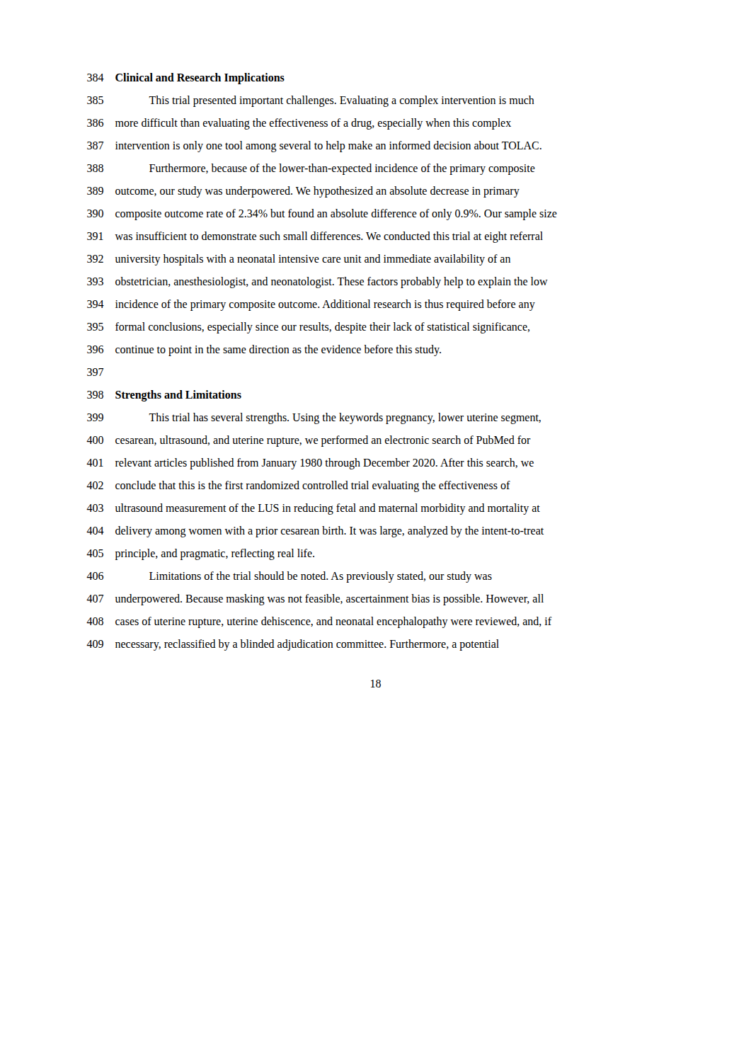Clinical and Research Implications
This trial presented important challenges. Evaluating a complex intervention is much
more difficult than evaluating the effectiveness of a drug, especially when this complex
intervention is only one tool among several to help make an informed decision about TOLAC.
Furthermore, because of the lower-than-expected incidence of the primary composite
outcome, our study was underpowered. We hypothesized an absolute decrease in primary
composite outcome rate of 2.34% but found an absolute difference of only 0.9%. Our sample size
was insufficient to demonstrate such small differences. We conducted this trial at eight referral
university hospitals with a neonatal intensive care unit and immediate availability of an
obstetrician, anesthesiologist, and neonatologist. These factors probably help to explain the low
incidence of the primary composite outcome. Additional research is thus required before any
formal conclusions, especially since our results, despite their lack of statistical significance,
continue to point in the same direction as the evidence before this study.
Strengths and Limitations
This trial has several strengths. Using the keywords pregnancy, lower uterine segment,
cesarean, ultrasound, and uterine rupture, we performed an electronic search of PubMed for
relevant articles published from January 1980 through December 2020. After this search, we
conclude that this is the first randomized controlled trial evaluating the effectiveness of
ultrasound measurement of the LUS in reducing fetal and maternal morbidity and mortality at
delivery among women with a prior cesarean birth. It was large, analyzed by the intent-to-treat
principle, and pragmatic, reflecting real life.
Limitations of the trial should be noted. As previously stated, our study was
underpowered. Because masking was not feasible, ascertainment bias is possible. However, all
cases of uterine rupture, uterine dehiscence, and neonatal encephalopathy were reviewed, and, if
necessary, reclassified by a blinded adjudication committee. Furthermore, a potential
18